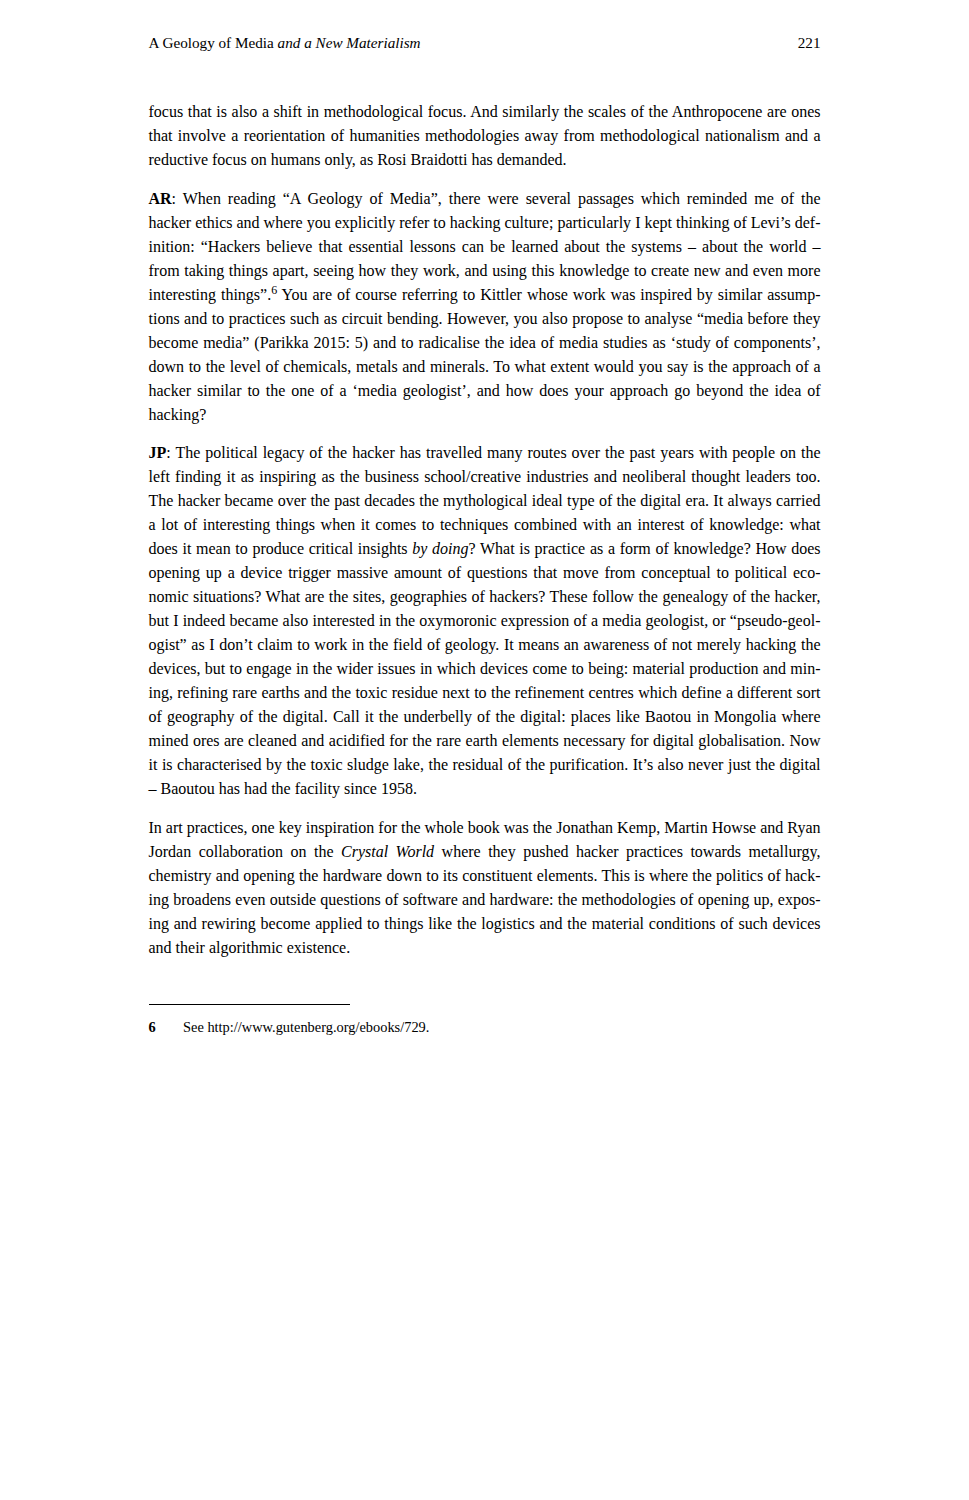A Geology of Media and a New Materialism 221
focus that is also a shift in methodological focus. And similarly the scales of the Anthropocene are ones that involve a reorientation of humanities methodologies away from methodological nationalism and a reductive focus on humans only, as Rosi Braidotti has demanded.
AR: When reading “A Geology of Media”, there were several passages which reminded me of the hacker ethics and where you explicitly refer to hacking culture; particularly I kept thinking of Levi’s definition: “Hackers believe that essential lessons can be learned about the systems – about the world – from taking things apart, seeing how they work, and using this knowledge to create new and even more interesting things”.6 You are of course referring to Kittler whose work was inspired by similar assumptions and to practices such as circuit bending. However, you also propose to analyse “media before they become media” (Parikka 2015: 5) and to radicalise the idea of media studies as ‘study of components’, down to the level of chemicals, metals and minerals. To what extent would you say is the approach of a hacker similar to the one of a ‘media geologist’, and how does your approach go beyond the idea of hacking?
JP: The political legacy of the hacker has travelled many routes over the past years with people on the left finding it as inspiring as the business school/creative industries and neoliberal thought leaders too. The hacker became over the past decades the mythological ideal type of the digital era. It always carried a lot of interesting things when it comes to techniques combined with an interest of knowledge: what does it mean to produce critical insights by doing? What is practice as a form of knowledge? How does opening up a device trigger massive amount of questions that move from conceptual to political economic situations? What are the sites, geographies of hackers? These follow the genealogy of the hacker, but I indeed became also interested in the oxymoronic expression of a media geologist, or “pseudo-geologist” as I don’t claim to work in the field of geology. It means an awareness of not merely hacking the devices, but to engage in the wider issues in which devices come to being: material production and mining, refining rare earths and the toxic residue next to the refinement centres which define a different sort of geography of the digital. Call it the underbelly of the digital: places like Baotou in Mongolia where mined ores are cleaned and acidified for the rare earth elements necessary for digital globalisation. Now it is characterised by the toxic sludge lake, the residual of the purification. It’s also never just the digital – Baoutou has had the facility since 1958.
In art practices, one key inspiration for the whole book was the Jonathan Kemp, Martin Howse and Ryan Jordan collaboration on the Crystal World where they pushed hacker practices towards metallurgy, chemistry and opening the hardware down to its constituent elements. This is where the politics of hacking broadens even outside questions of software and hardware: the methodologies of opening up, exposing and rewiring become applied to things like the logistics and the material conditions of such devices and their algorithmic existence.
6 See http://www.gutenberg.org/ebooks/729.